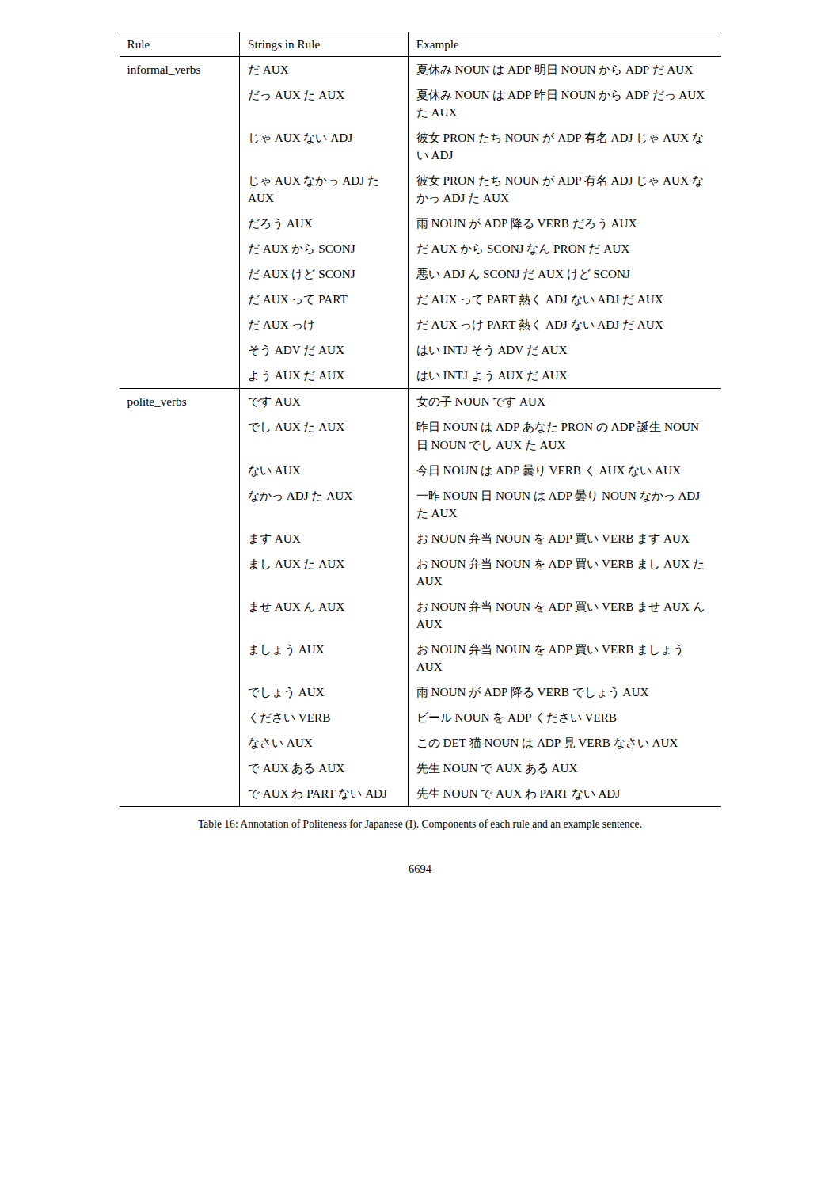Table 16: Annotation of Politeness for Japanese (I). Components of each rule and an example sentence.
| Rule | Strings in Rule | Example |
| --- | --- | --- |
| informal_verbs | だ AUX | 夏休み NOUN は ADP 明日 NOUN から ADP だ AUX |
| | だっ AUX た AUX | 夏休み NOUN は ADP 昨日 NOUN から ADP だっ AUX た AUX |
| | じゃ AUX ない ADJ | 彼女 PRON たち NOUN が ADP 有名 ADJ じゃ AUX ない ADJ |
| | じゃ AUX なかっ ADJ た AUX | 彼女 PRON たち NOUN が ADP 有名 ADJ じゃ AUX なかっ ADJ た AUX |
| | だろう AUX | 雨 NOUN が ADP 降る VERB だろう AUX |
| | だ AUX から SCONJ | だ AUX から SCONJ なん PRON だ AUX |
| | だ AUX けど SCONJ | 悪い ADJ ん SCONJ だ AUX けど SCONJ |
| | だ AUX って PART | だ AUX って PART 熱く ADJ ない ADJ だ AUX |
| | だ AUX っけ | だ AUX っけ PART 熱く ADJ ない ADJ だ AUX |
| | そう ADV だ AUX | はい INTJ そう ADV だ AUX |
| | よう AUX だ AUX | はい INTJ よう AUX だ AUX |
| polite_verbs | です AUX | 女の子 NOUN です AUX |
| | でし AUX た AUX | 昨日 NOUN は ADP あなた PRON の ADP 誕生 NOUN 日 NOUN でし AUX た AUX |
| | ない AUX | 今日 NOUN は ADP 曇り VERB く AUX ない AUX |
| | なかっ ADJ た AUX | 一昨 NOUN 日 NOUN は ADP 曇り NOUN なかっ ADJ た AUX |
| | ます AUX | お NOUN 弁当 NOUN を ADP 買い VERB ます AUX |
| | まし AUX た AUX | お NOUN 弁当 NOUN を ADP 買い VERB まし AUX た AUX |
| | ませ AUX ん AUX | お NOUN 弁当 NOUN を ADP 買い VERB ませ AUX ん AUX |
| | ましょう AUX | お NOUN 弁当 NOUN を ADP 買い VERB ましょう AUX |
| | でしょう AUX | 雨 NOUN が ADP 降る VERB でしょう AUX |
| | ください VERB | ビール NOUN を ADP ください VERB |
| | なさい AUX | この DET 猫 NOUN は ADP 見 VERB なさい AUX |
| | で AUX ある AUX | 先生 NOUN で AUX ある AUX |
| | で AUX わ PART ない ADJ | 先生 NOUN で AUX わ PART ない ADJ |
6694